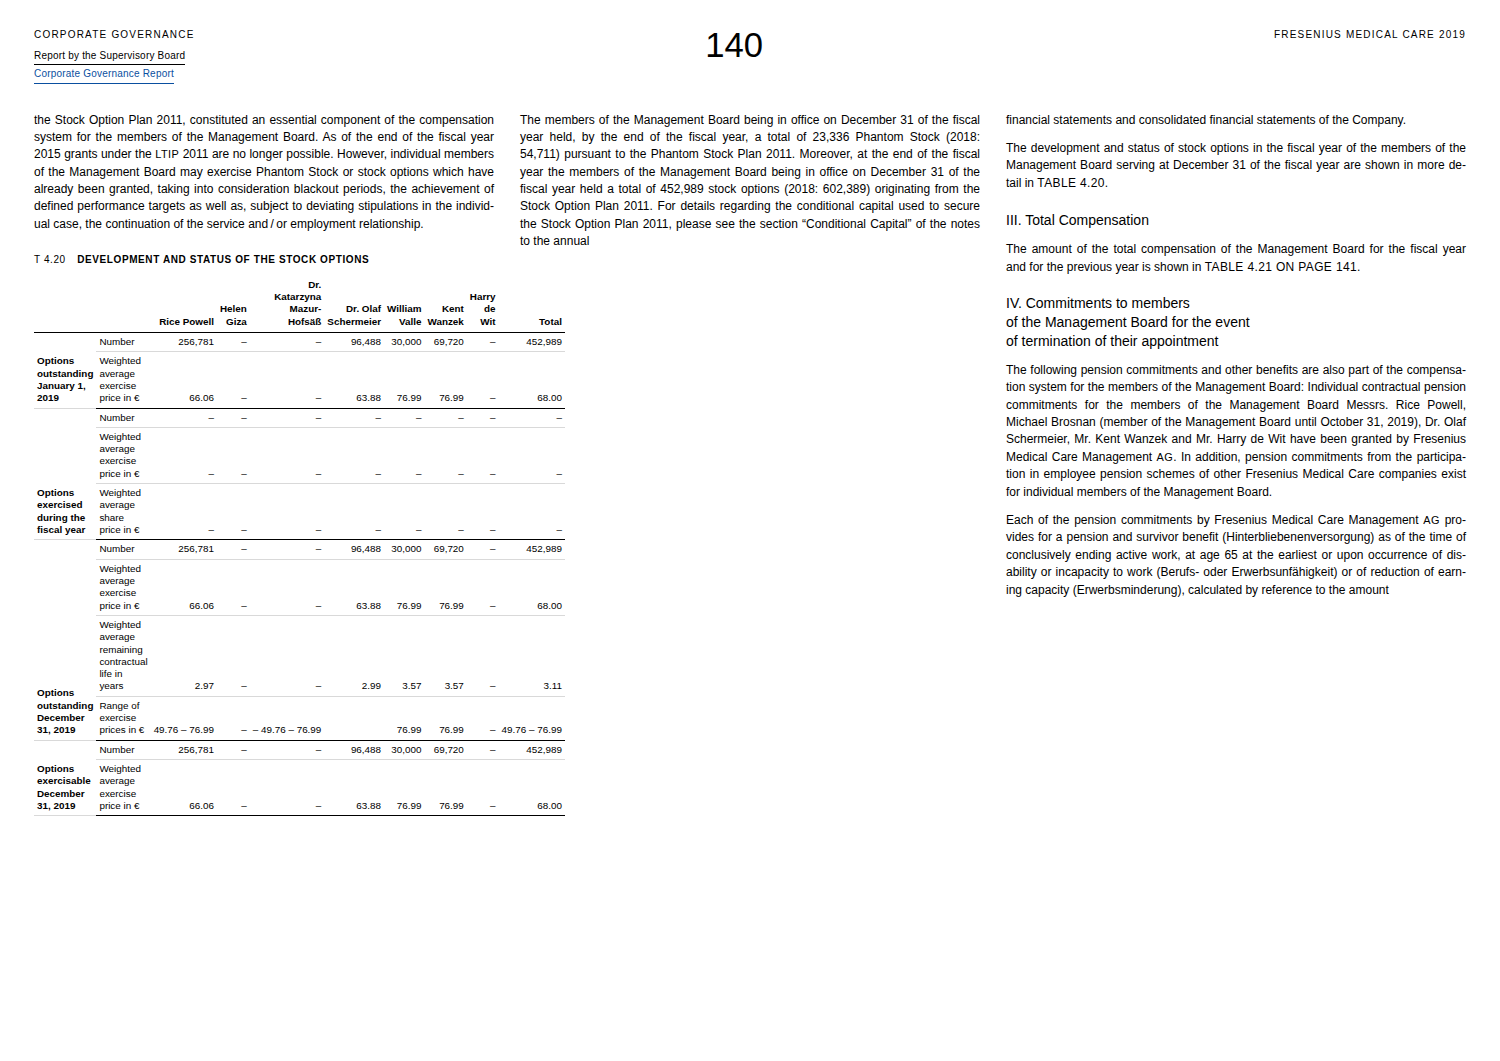CORPORATE GOVERNANCE
Report by the Supervisory Board Corporate Governance Report
140
FRESENIUS MEDICAL CARE 2019
the Stock Option Plan 2011, constituted an essential component of the compensation system for the members of the Management Board. As of the end of the fiscal year 2015 grants under the LTIP 2011 are no longer possible. However, individual members of the Management Board may exercise Phantom Stock or stock options which have already been granted, taking into consideration blackout periods, the achievement of defined performance targets as well as, subject to deviating stipulations in the individual case, the continuation of the service and / or employment relationship.
T 4.20 DEVELOPMENT AND STATUS OF THE STOCK OPTIONS
| | | Rice Powell | Helen Giza | Dr. Katarzyna Mazur- Hofsäß | Dr. Olaf Schermeier | William Valle | Kent Wanzek | Harry de Wit | Total |
| --- | --- | --- | --- | --- | --- | --- | --- | --- | --- |
| Options outstanding January 1, 2019 | Number | 256,781 | – | – | 96,488 | 30,000 | 69,720 | – | 452,989 |
| Weighted average exercise price in € | 66.06 | – | – | 63.88 | 76.99 | 76.99 | – | 68.00 |
| Options exercised during the fiscal year | Number | – | – | – | – | – | – | – | – |
| Weighted average exercise price in € | – | – | – | – | – | – | – | – |
| Weighted average share price in € | – | – | – | – | – | – | – | – |
| Options outstanding December 31, 2019 | Number | 256,781 | – | – | 96,488 | 30,000 | 69,720 | – | 452,989 |
| Weighted average exercise price in € | 66.06 | – | – | 63.88 | 76.99 | 76.99 | – | 68.00 |
| Weighted average remaining contractual life in years | 2.97 | – | – | 2.99 | 3.57 | 3.57 | – | 3.11 |
| Range of exercise prices in € | 49.76 – 76.99 | – | – 49.76 – 76.99 | | 76.99 | 76.99 | – | 49.76 – 76.99 |
| Options exercisable December 31, 2019 | Number | 256,781 | – | – | 96,488 | 30,000 | 69,720 | – | 452,989 |
| Weighted average exercise price in € | 66.06 | – | – | 63.88 | 76.99 | 76.99 | – | 68.00 |
The members of the Management Board being in office on December 31 of the fiscal year held, by the end of the fiscal year, a total of 23,336 Phantom Stock (2018: 54,711) pursuant to the Phantom Stock Plan 2011. Moreover, at the end of the fiscal year the members of the Management Board being in office on December 31 of the fiscal year held a total of 452,989 stock options (2018: 602,389) originating from the Stock Option Plan 2011. For details regarding the conditional capital used to secure the Stock Option Plan 2011, please see the section “Conditional Capital” of the notes to the annual
financial statements and consolidated financial statements of the Company.
The development and status of stock options in the fiscal year of the members of the Management Board serving at December 31 of the fiscal year are shown in more detail in TABLE 4.20.
III. Total Compensation
The amount of the total compensation of the Management Board for the fiscal year and for the previous year is shown in TABLE 4.21 ON PAGE 141.
IV. Commitments to members
of the Management Board for the event
of termination of their appointment
The following pension commitments and other benefits are also part of the compensation system for the members of the Management Board: Individual contractual pension commitments for the members of the Management Board Messrs. Rice Powell, Michael Brosnan (member of the Management Board until October 31, 2019), Dr. Olaf Schermeier, Mr. Kent Wanzek and Mr. Harry de Wit have been granted by Fresenius Medical Care Management AG. In addition, pension commitments from the participation in employee pension schemes of other Fresenius Medical Care companies exist for individual members of the Management Board.
Each of the pension commitments by Fresenius Medical Care Management AG provides for a pension and survivor benefit (Hinterbliebenenversorgung) as of the time of conclusively ending active work, at age 65 at the earliest or upon occurrence of disability or incapacity to work (Berufs- oder Erwerbsunfähigkeit) or of reduction of earning capacity (Erwerbsminderung), calculated by reference to the amount